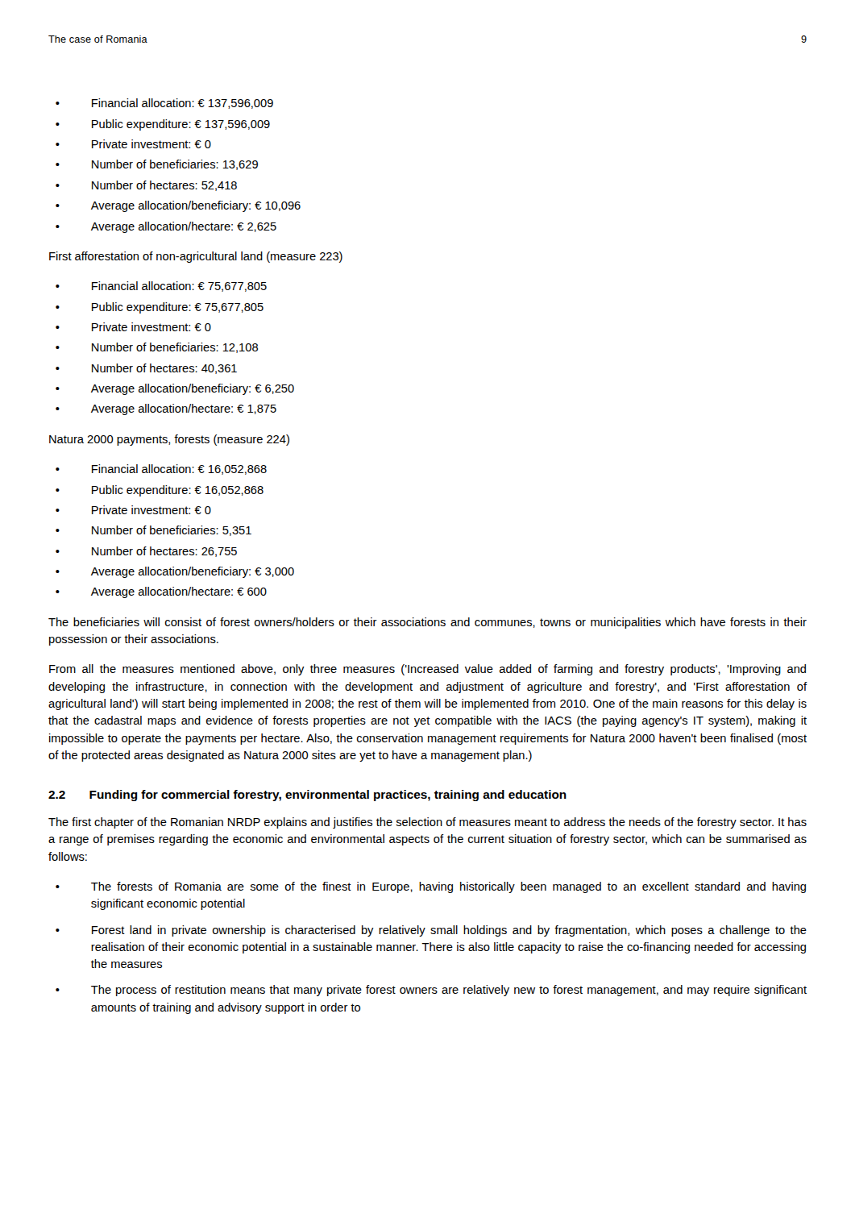The case of Romania 9
Financial allocation: € 137,596,009
Public expenditure: € 137,596,009
Private investment: € 0
Number of beneficiaries: 13,629
Number of hectares: 52,418
Average allocation/beneficiary: € 10,096
Average allocation/hectare: € 2,625
First afforestation of non-agricultural land (measure 223)
Financial allocation: € 75,677,805
Public expenditure: € 75,677,805
Private investment: € 0
Number of beneficiaries: 12,108
Number of hectares: 40,361
Average allocation/beneficiary: € 6,250
Average allocation/hectare: € 1,875
Natura 2000 payments, forests (measure 224)
Financial allocation: € 16,052,868
Public expenditure: € 16,052,868
Private investment: € 0
Number of beneficiaries: 5,351
Number of hectares: 26,755
Average allocation/beneficiary: € 3,000
Average allocation/hectare: € 600
The beneficiaries will consist of forest owners/holders or their associations and communes, towns or municipalities which have forests in their possession or their associations.
From all the measures mentioned above, only three measures ('Increased value added of farming and forestry products', 'Improving and developing the infrastructure, in connection with the development and adjustment of agriculture and forestry', and 'First afforestation of agricultural land') will start being implemented in 2008; the rest of them will be implemented from 2010. One of the main reasons for this delay is that the cadastral maps and evidence of forests properties are not yet compatible with the IACS (the paying agency's IT system), making it impossible to operate the payments per hectare. Also, the conservation management requirements for Natura 2000 haven't been finalised (most of the protected areas designated as Natura 2000 sites are yet to have a management plan.)
2.2 Funding for commercial forestry, environmental practices, training and education
The first chapter of the Romanian NRDP explains and justifies the selection of measures meant to address the needs of the forestry sector. It has a range of premises regarding the economic and environmental aspects of the current situation of forestry sector, which can be summarised as follows:
The forests of Romania are some of the finest in Europe, having historically been managed to an excellent standard and having significant economic potential
Forest land in private ownership is characterised by relatively small holdings and by fragmentation, which poses a challenge to the realisation of their economic potential in a sustainable manner. There is also little capacity to raise the co-financing needed for accessing the measures
The process of restitution means that many private forest owners are relatively new to forest management, and may require significant amounts of training and advisory support in order to